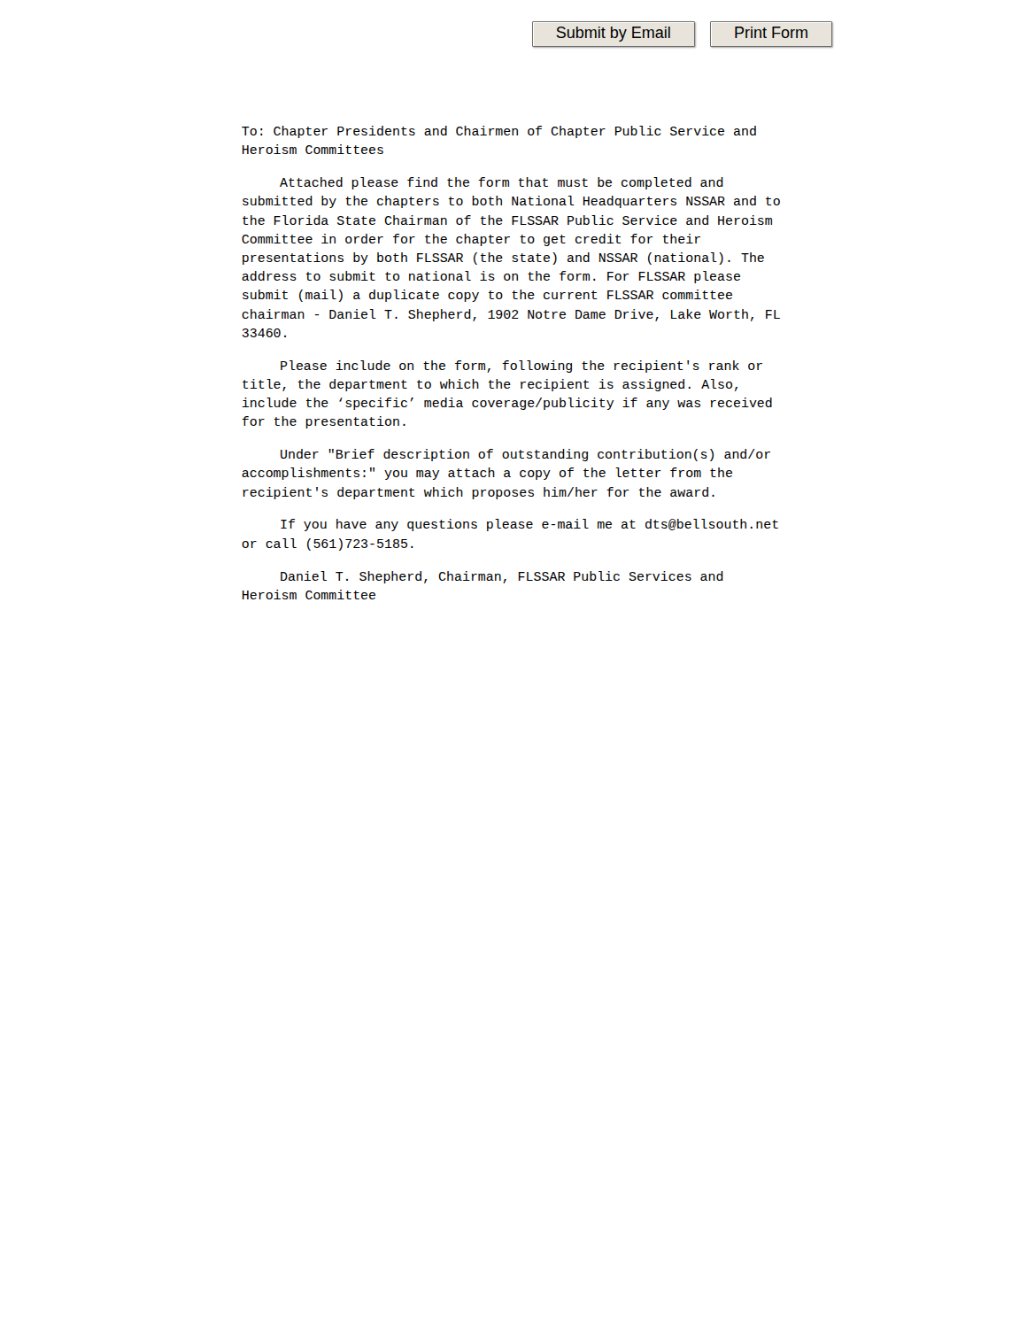Submit by Email Print Form
To: Chapter Presidents and Chairmen of Chapter Public Service and Heroism Committees
Attached please find the form that must be completed and submitted by the chapters to both National Headquarters NSSAR and to the Florida State Chairman of the FLSSAR Public Service and Heroism Committee in order for the chapter to get credit for their presentations by both FLSSAR (the state) and NSSAR (national). The address to submit to national is on the form. For FLSSAR please submit (mail) a duplicate copy to the current FLSSAR committee chairman - Daniel T. Shepherd, 1902 Notre Dame Drive, Lake Worth, FL 33460.
Please include on the form, following the recipient's rank or title, the department to which the recipient is assigned. Also, include the ‘specific’ media coverage/publicity if any was received for the presentation.
Under "Brief description of outstanding contribution(s) and/or accomplishments:" you may attach a copy of the letter from the recipient's department which proposes him/her for the award.
If you have any questions please e-mail me at dts@bellsouth.net or call (561)723-5185.
Daniel T. Shepherd, Chairman, FLSSAR Public Services and Heroism Committee